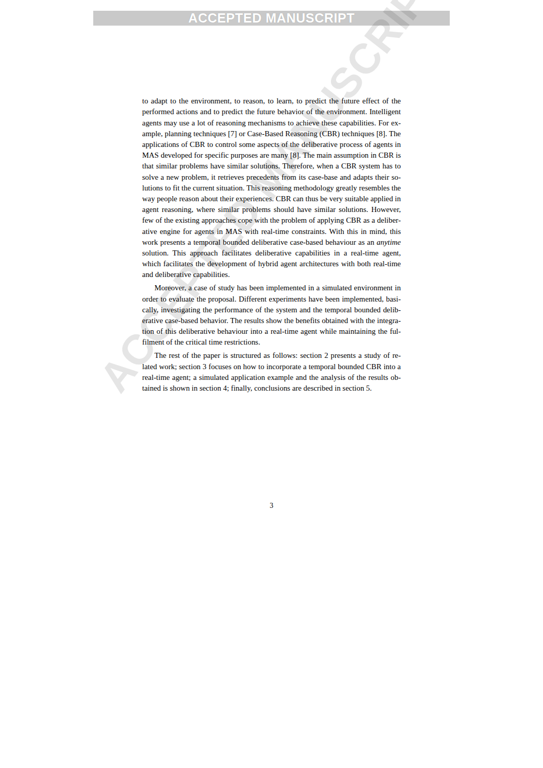ACCEPTED MANUSCRIPT
ACCEPTED MANUSCRIPT
to adapt to the environment, to reason, to learn, to predict the future effect of the performed actions and to predict the future behavior of the environment. Intelligent agents may use a lot of reasoning mechanisms to achieve these capabilities. For example, planning techniques [7] or Case-Based Reasoning (CBR) techniques [8]. The applications of CBR to control some aspects of the deliberative process of agents in MAS developed for specific purposes are many [8]. The main assumption in CBR is that similar problems have similar solutions. Therefore, when a CBR system has to solve a new problem, it retrieves precedents from its case-base and adapts their solutions to fit the current situation. This reasoning methodology greatly resembles the way people reason about their experiences. CBR can thus be very suitable applied in agent reasoning, where similar problems should have similar solutions. However, few of the existing approaches cope with the problem of applying CBR as a deliberative engine for agents in MAS with real-time constraints. With this in mind, this work presents a temporal bounded deliberative case-based behaviour as an anytime solution. This approach facilitates deliberative capabilities in a real-time agent, which facilitates the development of hybrid agent architectures with both real-time and deliberative capabilities.
Moreover, a case of study has been implemented in a simulated environment in order to evaluate the proposal. Different experiments have been implemented, basically, investigating the performance of the system and the temporal bounded deliberative case-based behavior. The results show the benefits obtained with the integration of this deliberative behaviour into a real-time agent while maintaining the fulfilment of the critical time restrictions.
The rest of the paper is structured as follows: section 2 presents a study of related work; section 3 focuses on how to incorporate a temporal bounded CBR into a real-time agent; a simulated application example and the analysis of the results obtained is shown in section 4; finally, conclusions are described in section 5.
3